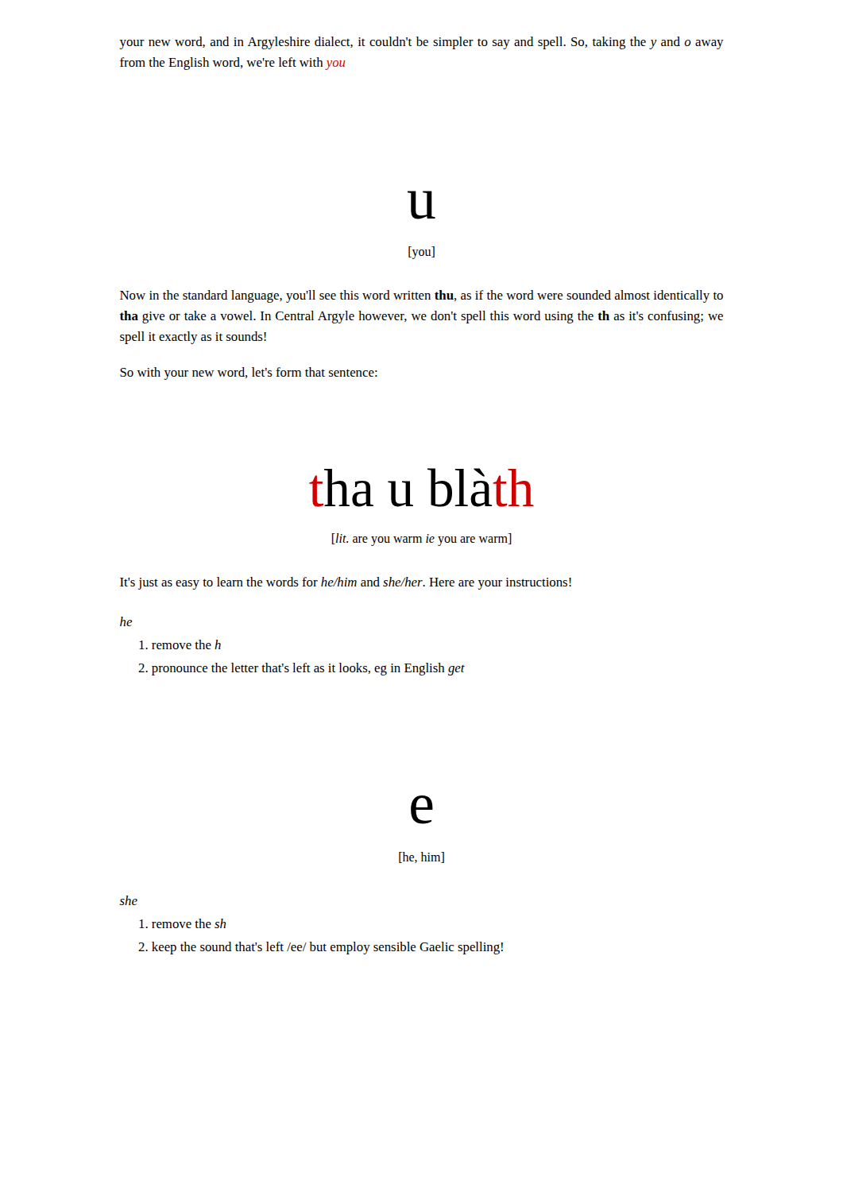your new word, and in Argyleshire dialect, it couldn't be simpler to say and spell. So, taking the y and o away from the English word, we're left with you
u
[you]
Now in the standard language, you'll see this word written thu, as if the word were sounded almost identically to tha give or take a vowel. In Central Argyle however, we don't spell this word using the th as it's confusing; we spell it exactly as it sounds!
So with your new word, let's form that sentence:
tha u blàth
[lit. are you warm ie you are warm]
It's just as easy to learn the words for he/him and she/her. Here are your instructions!
he
remove the h
pronounce the letter that's left as it looks, eg in English get
e
[he, him]
she
remove the sh
keep the sound that's left /ee/ but employ sensible Gaelic spelling!